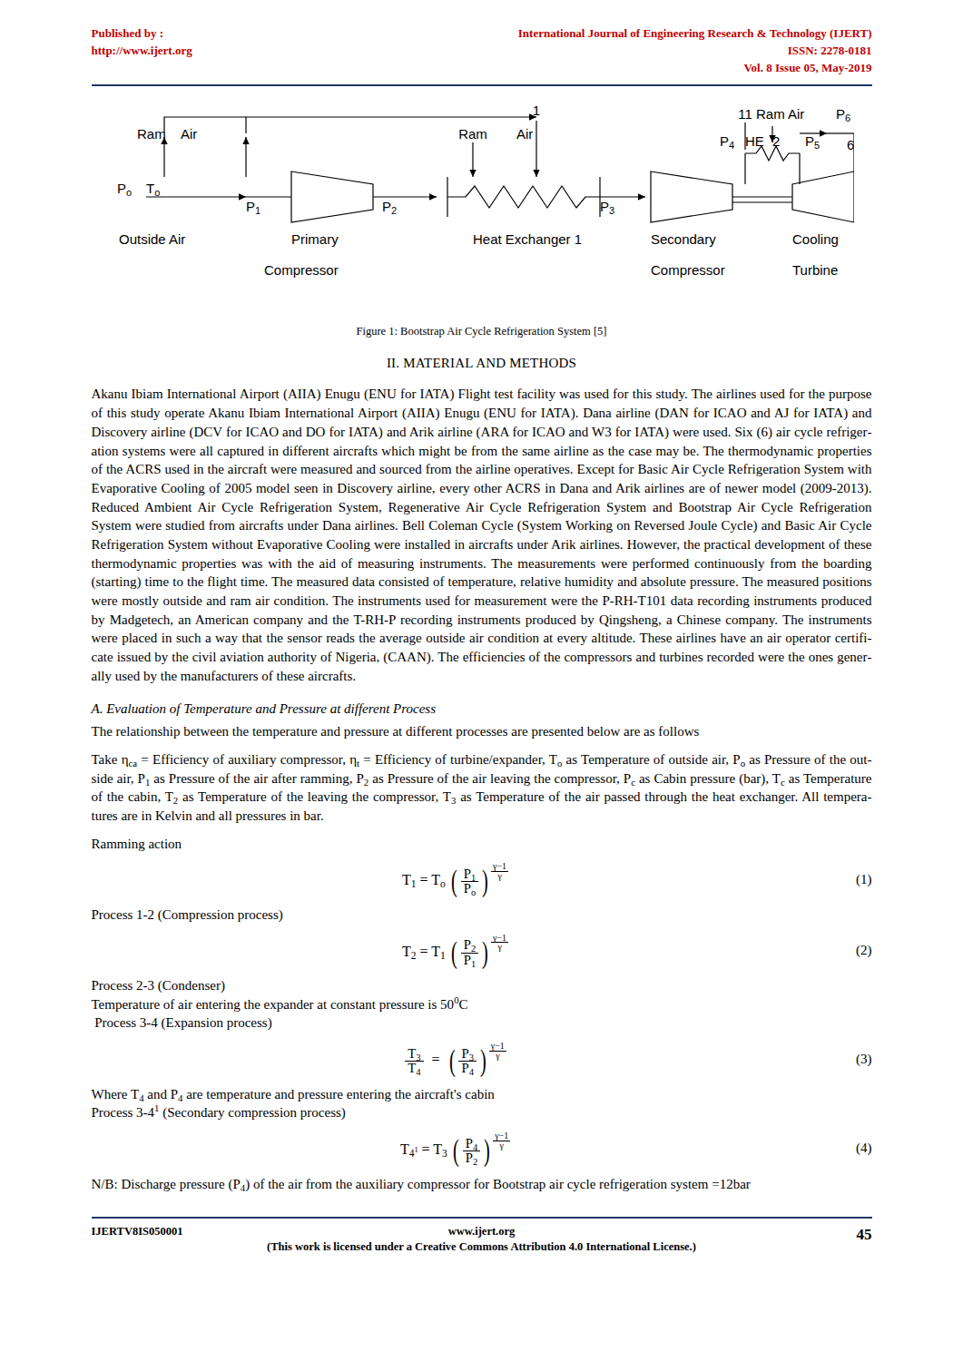Published by :
http://www.ijert.org
International Journal of Engineering Research & Technology (IJERT)
ISSN: 2278-0181
Vol. 8 Issue 05, May-2019
1 11 Ram Air P6 Ram Air Ram Air P4 HE 2 P5 6 Po To P1 P2 P3 Outside Air Primary Heat Exchanger 1 Secondary Cooling Compressor Compressor Turbine
Figure 1: Bootstrap Air Cycle Refrigeration System [5]
II. MATERIAL AND METHODS
Akanu Ibiam International Airport (AIIA) Enugu (ENU for IATA) Flight test facility was used for this study. The airlines used for the purpose of this study operate Akanu Ibiam International Airport (AIIA) Enugu (ENU for IATA). Dana airline (DAN for ICAO and AJ for IATA) and Discovery airline (DCV for ICAO and DO for IATA) and Arik airline (ARA for ICAO and W3 for IATA) were used. Six (6) air cycle refrigeration systems were all captured in different aircrafts which might be from the same airline as the case may be. The thermodynamic properties of the ACRS used in the aircraft were measured and sourced from the airline operatives. Except for Basic Air Cycle Refrigeration System with Evaporative Cooling of 2005 model seen in Discovery airline, every other ACRS in Dana and Arik airlines are of newer model (2009-2013). Reduced Ambient Air Cycle Refrigeration System, Regenerative Air Cycle Refrigeration System and Bootstrap Air Cycle Refrigeration System were studied from aircrafts under Dana airlines. Bell Coleman Cycle (System Working on Reversed Joule Cycle) and Basic Air Cycle Refrigeration System without Evaporative Cooling were installed in aircrafts under Arik airlines. However, the practical development of these thermodynamic properties was with the aid of measuring instruments. The measurements were performed continuously from the boarding (starting) time to the flight time. The measured data consisted of temperature, relative humidity and absolute pressure. The measured positions were mostly outside and ram air condition. The instruments used for measurement were the P-RH-T101 data recording instruments produced by Madgetech, an American company and the T-RH-P recording instruments produced by Qingsheng, a Chinese company. The instruments were placed in such a way that the sensor reads the average outside air condition at every altitude. These airlines have an air operator certificate issued by the civil aviation authority of Nigeria, (CAAN). The efficiencies of the compressors and turbines recorded were the ones generally used by the manufacturers of these aircrafts.
A. Evaluation of Temperature and Pressure at different Process
The relationship between the temperature and pressure at different processes are presented below are as follows
Take ηca = Efficiency of auxiliary compressor, ηt = Efficiency of turbine/expander, To as Temperature of outside air, Po as Pressure of the outside air, P1 as Pressure of the air after ramming, P2 as Pressure of the air leaving the compressor, Pc as Cabin pressure (bar), Tc as Temperature of the cabin, T2 as Temperature of the leaving the compressor, T3 as Temperature of the air passed through the heat exchanger. All temperatures are in Kelvin and all pressures in bar.
Ramming action
T1 = To ( P1 Po ) γ−1 γ
(1)
Process 1-2 (Compression process)
T2 = T1 ( P2 P1 ) γ−1 γ
(2)
Process 2-3 (Condenser)
Temperature of air entering the expander at constant pressure is 500C
Process 3-4 (Expansion process)
T3 T4 = ( P3 P4 ) γ−1 γ
(3)
Where T4 and P4 are temperature and pressure entering the aircraft's cabin
Process 3-41 (Secondary compression process)
T41 = T3 ( P4 P2 ) γ−1 γ
(4)
N/B: Discharge pressure (P4) of the air from the auxiliary compressor for Bootstrap air cycle refrigeration system =12bar
IJERTV8IS050001
www.ijert.org
(This work is licensed under a Creative Commons Attribution 4.0 International License.)
45